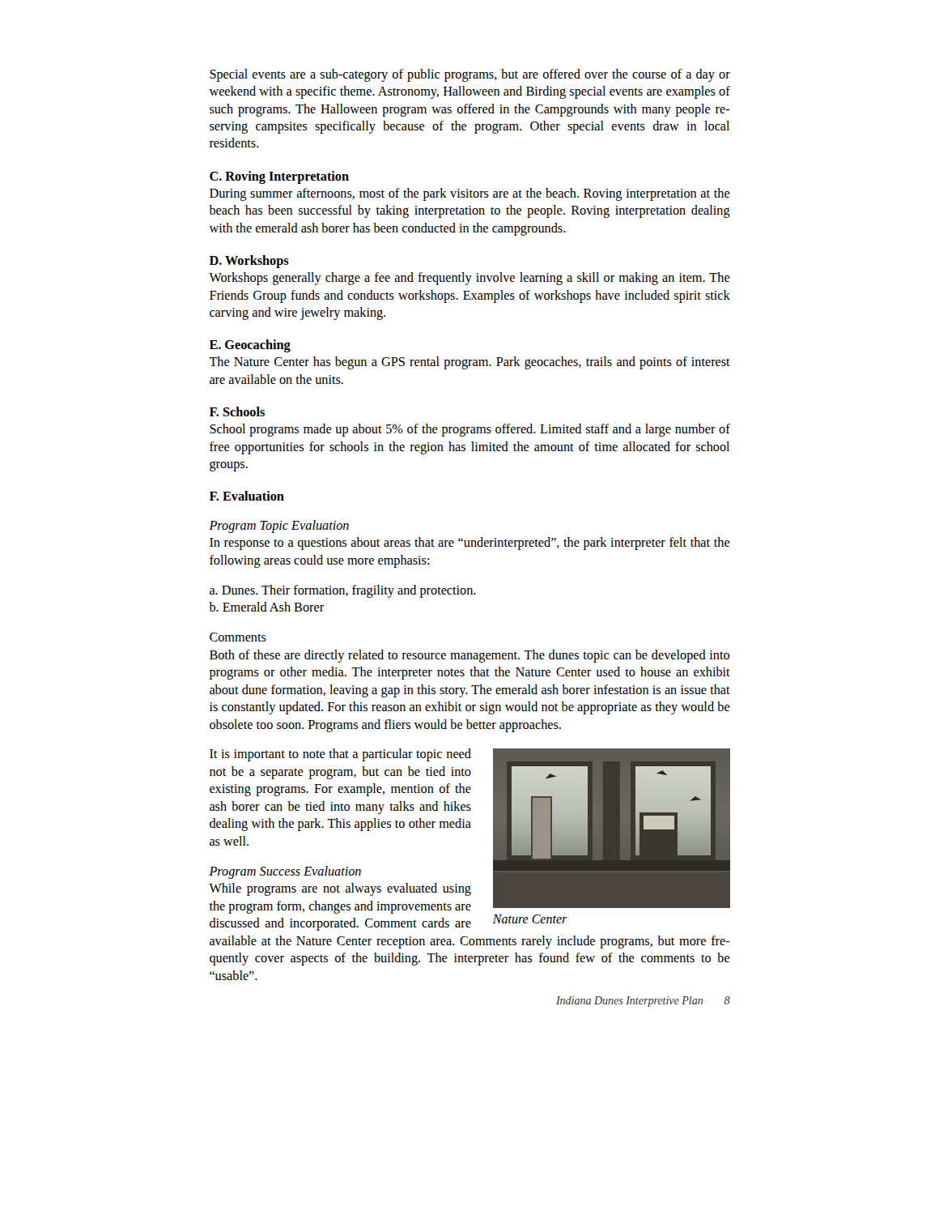Special events are a sub-category of public programs, but are offered over the course of a day or weekend with a specific theme. Astronomy, Halloween and Birding special events are examples of such programs. The Halloween program was offered in the Campgrounds with many people reserving campsites specifically because of the program. Other special events draw in local residents.
C. Roving Interpretation
During summer afternoons, most of the park visitors are at the beach. Roving interpretation at the beach has been successful by taking interpretation to the people. Roving interpretation dealing with the emerald ash borer has been conducted in the campgrounds.
D. Workshops
Workshops generally charge a fee and frequently involve learning a skill or making an item. The Friends Group funds and conducts workshops. Examples of workshops have included spirit stick carving and wire jewelry making.
E. Geocaching
The Nature Center has begun a GPS rental program. Park geocaches, trails and points of interest are available on the units.
F. Schools
School programs made up about 5% of the programs offered. Limited staff and a large number of free opportunities for schools in the region has limited the amount of time allocated for school groups.
F. Evaluation
Program Topic Evaluation
In response to a questions about areas that are “underinterpreted”, the park interpreter felt that the following areas could use more emphasis:
a. Dunes. Their formation, fragility and protection.
b. Emerald Ash Borer
Comments
Both of these are directly related to resource management. The dunes topic can be developed into programs or other media. The interpreter notes that the Nature Center used to house an exhibit about dune formation, leaving a gap in this story. The emerald ash borer infestation is an issue that is constantly updated. For this reason an exhibit or sign would not be appropriate as they would be obsolete too soon. Programs and fliers would be better approaches.
Nature Center
It is important to note that a particular topic need not be a separate program, but can be tied into existing programs. For example, mention of the ash borer can be tied into many talks and hikes dealing with the park. This applies to other media as well.
Program Success Evaluation
While programs are not always evaluated using the program form, changes and improvements are discussed and incorporated. Comment cards are available at the Nature Center reception area. Comments rarely include programs, but more frequently cover aspects of the building. The interpreter has found few of the comments to be “usable”.
Indiana Dunes Interpretive Plan 8